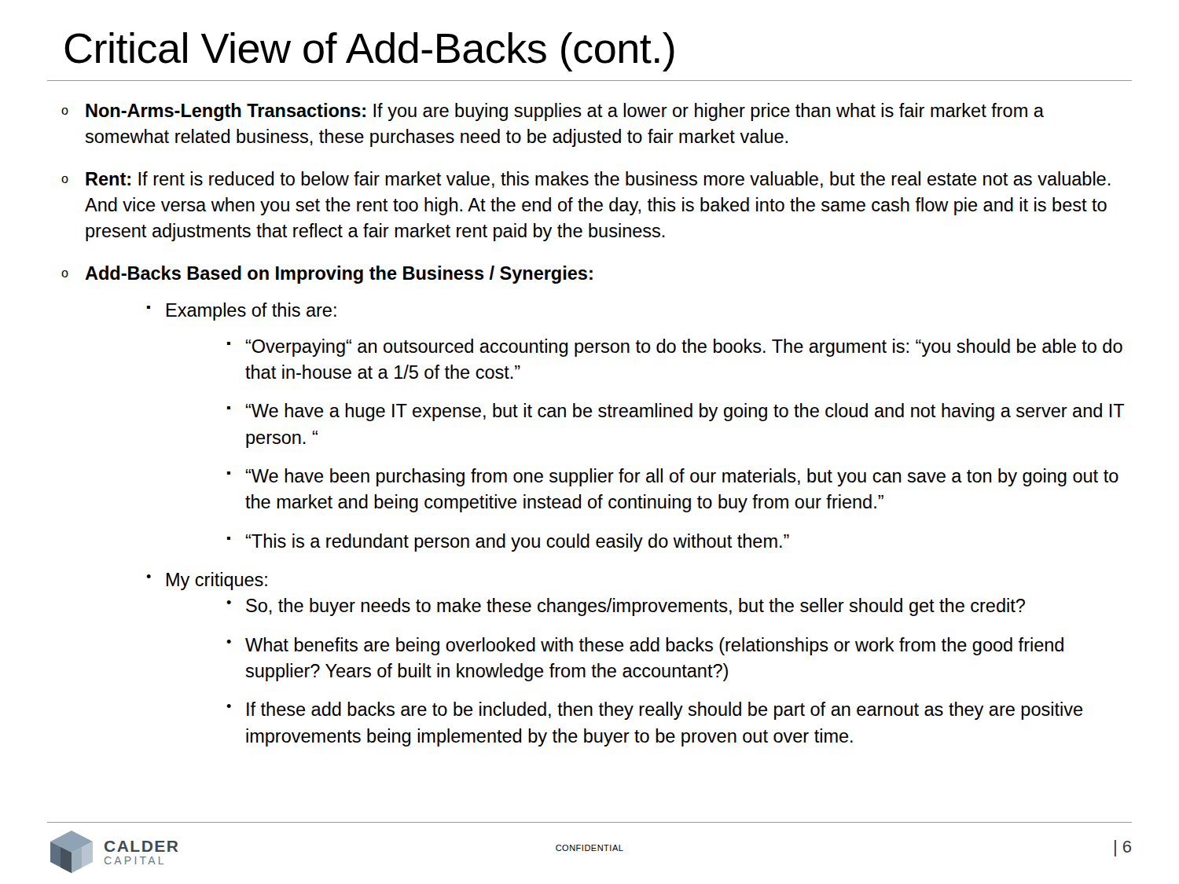Critical View of Add-Backs (cont.)
Non-Arms-Length Transactions: If you are buying supplies at a lower or higher price than what is fair market from a somewhat related business, these purchases need to be adjusted to fair market value.
Rent: If rent is reduced to below fair market value, this makes the business more valuable, but the real estate not as valuable. And vice versa when you set the rent too high. At the end of the day, this is baked into the same cash flow pie and it is best to present adjustments that reflect a fair market rent paid by the business.
Add-Backs Based on Improving the Business / Synergies:
Examples of this are:
“Overpaying“ an outsourced accounting person to do the books. The argument is: “you should be able to do that in-house at a 1/5 of the cost.”
“We have a huge IT expense, but it can be streamlined by going to the cloud and not having a server and IT person. “
“We have been purchasing from one supplier for all of our materials, but you can save a ton by going out to the market and being competitive instead of continuing to buy from our friend.”
“This is a redundant person and you could easily do without them.”
My critiques:
So, the buyer needs to make these changes/improvements, but the seller should get the credit?
What benefits are being overlooked with these add backs (relationships or work from the good friend supplier? Years of built in knowledge from the accountant?)
If these add backs are to be included, then they really should be part of an earnout as they are positive improvements being implemented by the buyer to be proven out over time.
CALDER
CAPITAL
CONFIDENTIAL
| 6